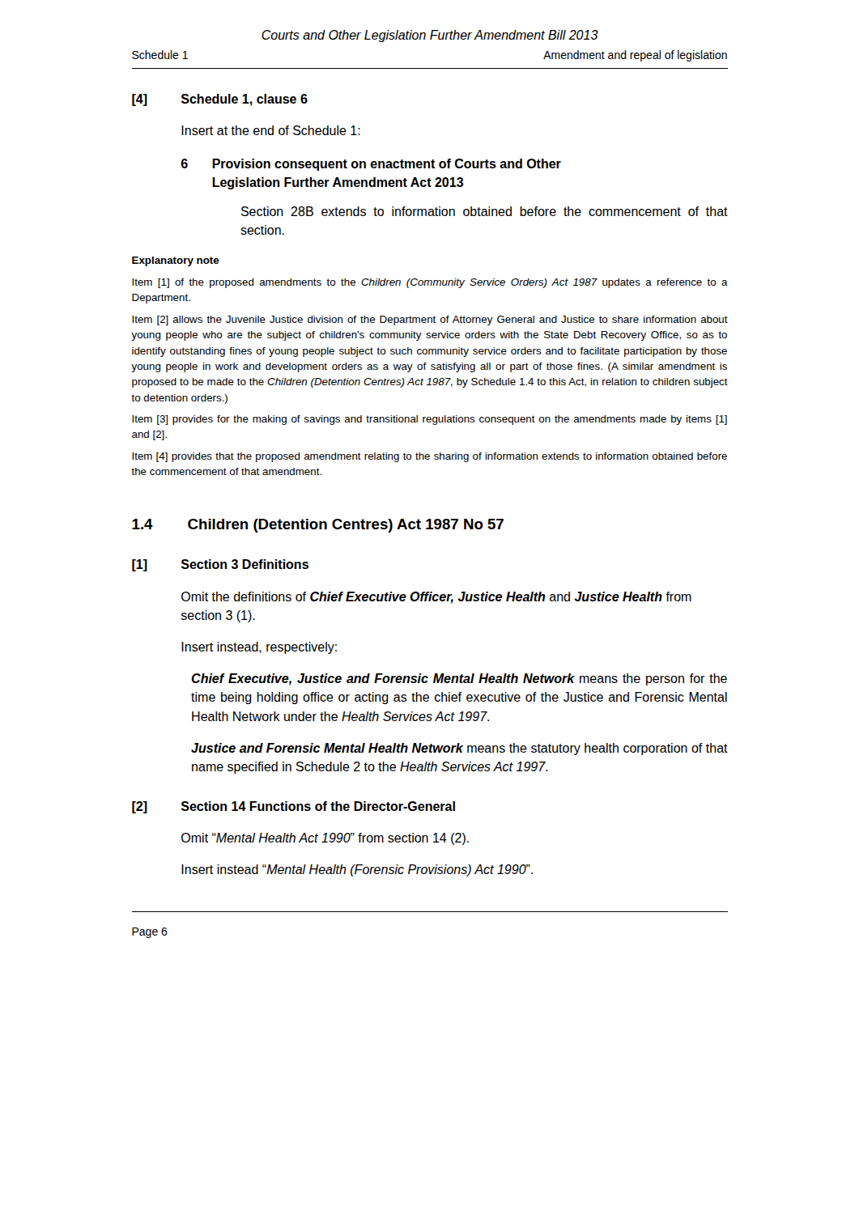Courts and Other Legislation Further Amendment Bill 2013
Schedule 1 Amendment and repeal of legislation
[4] Schedule 1, clause 6
Insert at the end of Schedule 1:
6 Provision consequent on enactment of Courts and Other Legislation Further Amendment Act 2013
Section 28B extends to information obtained before the commencement of that section.
Explanatory note
Item [1] of the proposed amendments to the Children (Community Service Orders) Act 1987 updates a reference to a Department.
Item [2] allows the Juvenile Justice division of the Department of Attorney General and Justice to share information about young people who are the subject of children's community service orders with the State Debt Recovery Office, so as to identify outstanding fines of young people subject to such community service orders and to facilitate participation by those young people in work and development orders as a way of satisfying all or part of those fines. (A similar amendment is proposed to be made to the Children (Detention Centres) Act 1987, by Schedule 1.4 to this Act, in relation to children subject to detention orders.)
Item [3] provides for the making of savings and transitional regulations consequent on the amendments made by items [1] and [2].
Item [4] provides that the proposed amendment relating to the sharing of information extends to information obtained before the commencement of that amendment.
1.4 Children (Detention Centres) Act 1987 No 57
[1] Section 3 Definitions
Omit the definitions of Chief Executive Officer, Justice Health and Justice Health from section 3 (1).
Insert instead, respectively:
Chief Executive, Justice and Forensic Mental Health Network means the person for the time being holding office or acting as the chief executive of the Justice and Forensic Mental Health Network under the Health Services Act 1997.
Justice and Forensic Mental Health Network means the statutory health corporation of that name specified in Schedule 2 to the Health Services Act 1997.
[2] Section 14 Functions of the Director-General
Omit “Mental Health Act 1990” from section 14 (2).
Insert instead “Mental Health (Forensic Provisions) Act 1990”.
Page 6